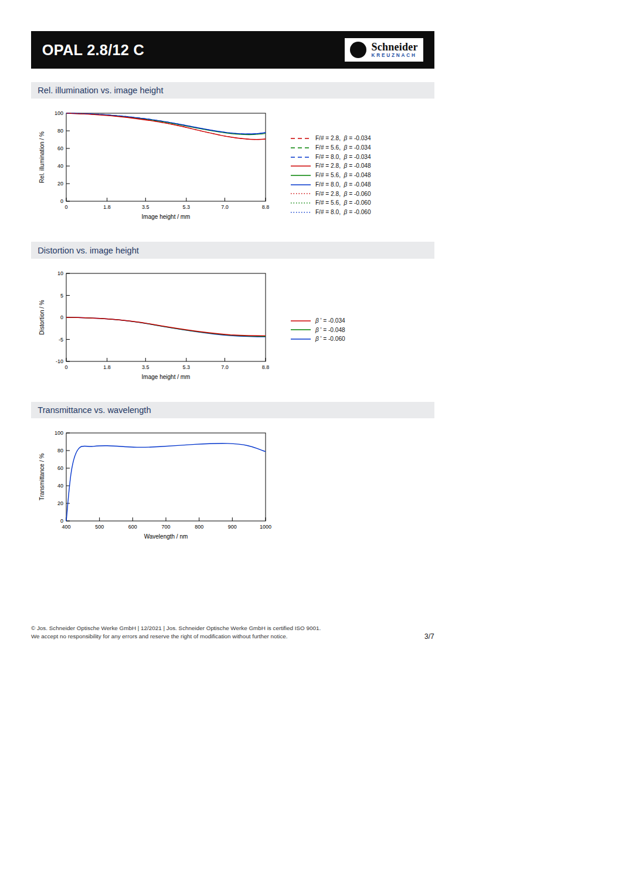OPAL 2.8/12 C
Schneider
KREUZNACH
Rel. illumination vs. image height
100 80 60 40 20 0 0 1.8 3.5 5.3 7.0 8.8 Image height / mm Rel. illumination / %
F/# = 2.8, β = -0.034
F/# = 5.6, β = -0.034
F/# = 8.0, β = -0.034
F/# = 2.8, β = -0.048
F/# = 5.6, β = -0.048
F/# = 8.0, β = -0.048
F/# = 2.8, β = -0.060
F/# = 5.6, β = -0.060
F/# = 8.0, β = -0.060
Distortion vs. image height
10 5 0 -5 -10 0 1.8 3.5 5.3 7.0 8.8 Image height / mm Distortion / %
β ' = -0.034
β ' = -0.048
β ' = -0.060
Transmittance vs. wavelength
100 80 60 40 20 0 400 500 600 700 800 900 1000 Wavelength / nm Transmittance / %
© Jos. Schneider Optische Werke GmbH | 12/2021 | Jos. Schneider Optische Werke GmbH is certified ISO 9001.
We accept no responsibility for any errors and reserve the right of modification without further notice.
3/7